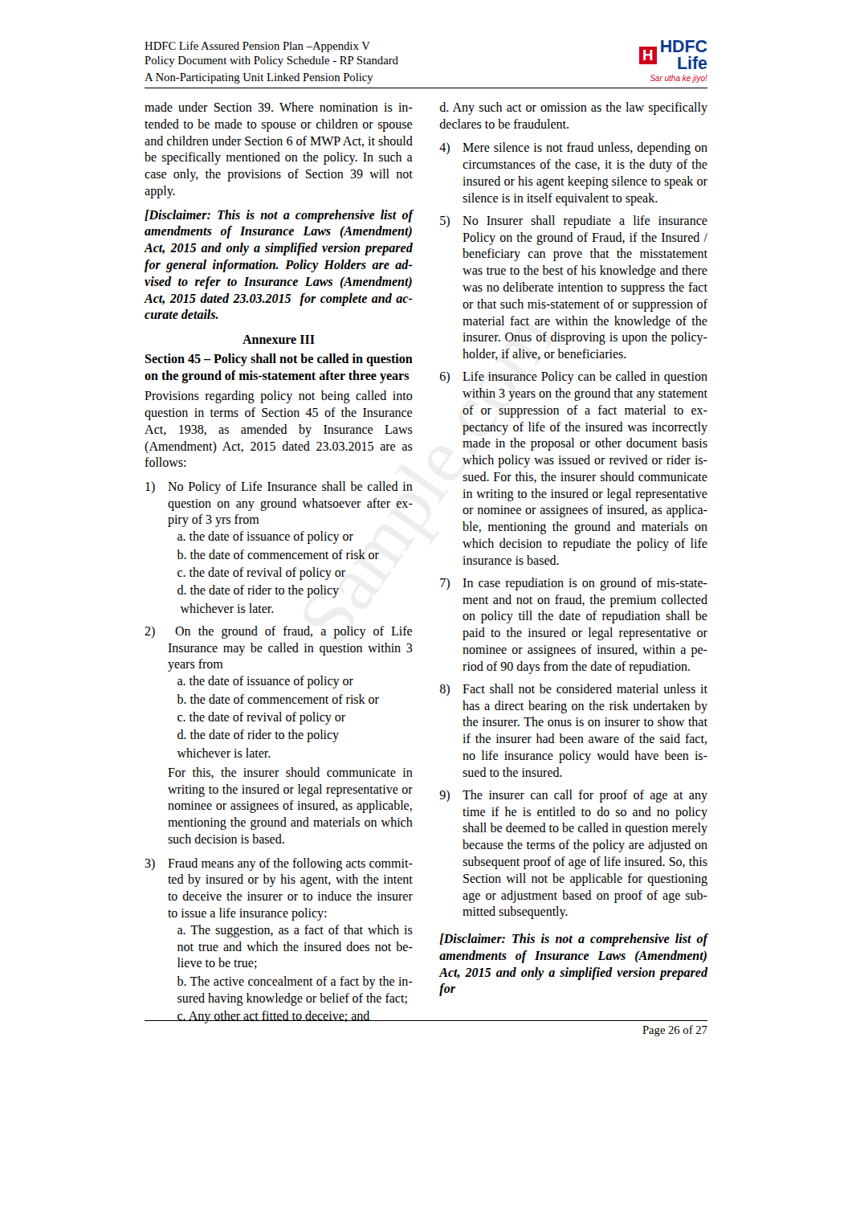Sample.com
HDFC Life Assured Pension Plan –Appendix V
Policy Document with Policy Schedule - RP Standard
A Non-Participating Unit Linked Pension Policy
HHDFC
Life
Sar utha ke jiyo!
made under Section 39. Where nomination is intended to be made to spouse or children or spouse and children under Section 6 of MWP Act, it should be specifically mentioned on the policy. In such a case only, the provisions of Section 39 will not apply.
[Disclaimer: This is not a comprehensive list of amendments of Insurance Laws (Amendment) Act, 2015 and only a simplified version prepared for general information. Policy Holders are advised to refer to Insurance Laws (Amendment) Act, 2015 dated 23.03.2015 for complete and accurate details.
Annexure III
Section 45 – Policy shall not be called in question on the ground of mis-statement after three years
Provisions regarding policy not being called into question in terms of Section 45 of the Insurance Act, 1938, as amended by Insurance Laws (Amendment) Act, 2015 dated 23.03.2015 are as follows:
No Policy of Life Insurance shall be called in question on any ground whatsoever after expiry of 3 yrs from
a. the date of issuance of policy or
b. the date of commencement of risk or
c. the date of revival of policy or
d. the date of rider to the policy
whichever is later.
On the ground of fraud, a policy of Life Insurance may be called in question within 3 years from
a. the date of issuance of policy or
b. the date of commencement of risk or
c. the date of revival of policy or
d. the date of rider to the policy
whichever is later.
For this, the insurer should communicate in writing to the insured or legal representative or nominee or assignees of insured, as applicable, mentioning the ground and materials on which such decision is based.
Fraud means any of the following acts committed by insured or by his agent, with the intent to deceive the insurer or to induce the insurer to issue a life insurance policy:
a. The suggestion, as a fact of that which is not true and which the insured does not believe to be true;
b. The active concealment of a fact by the insured having knowledge or belief of the fact;
c. Any other act fitted to deceive; and
d. Any such act or omission as the law specifically declares to be fraudulent.
Mere silence is not fraud unless, depending on circumstances of the case, it is the duty of the insured or his agent keeping silence to speak or silence is in itself equivalent to speak.
No Insurer shall repudiate a life insurance Policy on the ground of Fraud, if the Insured / beneficiary can prove that the misstatement was true to the best of his knowledge and there was no deliberate intention to suppress the fact or that such mis-statement of or suppression of material fact are within the knowledge of the insurer. Onus of disproving is upon the policyholder, if alive, or beneficiaries.
Life insurance Policy can be called in question within 3 years on the ground that any statement of or suppression of a fact material to expectancy of life of the insured was incorrectly made in the proposal or other document basis which policy was issued or revived or rider issued. For this, the insurer should communicate in writing to the insured or legal representative or nominee or assignees of insured, as applicable, mentioning the ground and materials on which decision to repudiate the policy of life insurance is based.
In case repudiation is on ground of mis-statement and not on fraud, the premium collected on policy till the date of repudiation shall be paid to the insured or legal representative or nominee or assignees of insured, within a period of 90 days from the date of repudiation.
Fact shall not be considered material unless it has a direct bearing on the risk undertaken by the insurer. The onus is on insurer to show that if the insurer had been aware of the said fact, no life insurance policy would have been issued to the insured.
The insurer can call for proof of age at any time if he is entitled to do so and no policy shall be deemed to be called in question merely because the terms of the policy are adjusted on subsequent proof of age of life insured. So, this Section will not be applicable for questioning age or adjustment based on proof of age submitted subsequently.
[Disclaimer: This is not a comprehensive list of amendments of Insurance Laws (Amendment) Act, 2015 and only a simplified version prepared for
Page 26 of 27